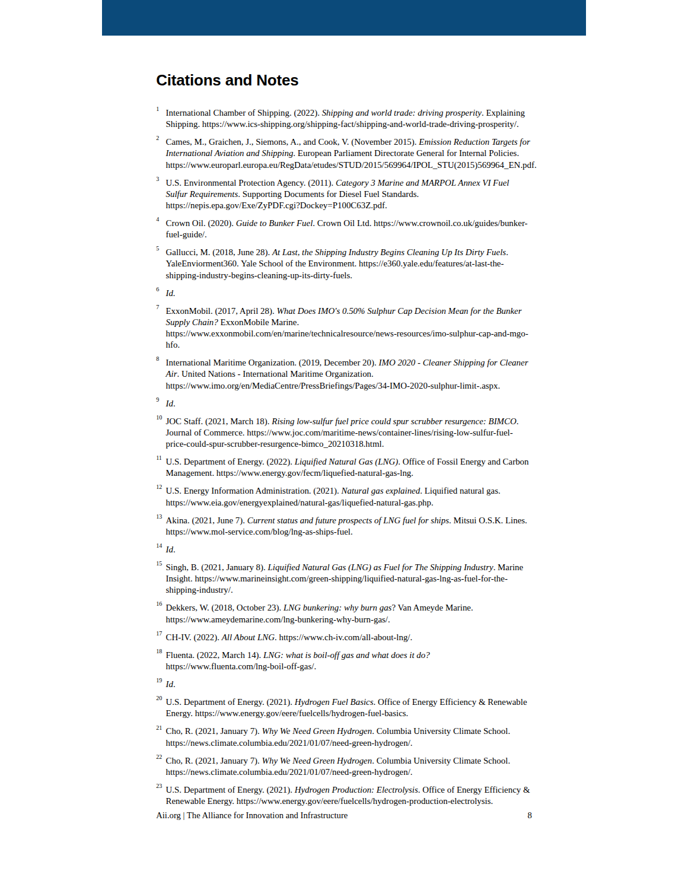Citations and Notes
1 International Chamber of Shipping. (2022). Shipping and world trade: driving prosperity. Explaining Shipping. https://www.ics-shipping.org/shipping-fact/shipping-and-world-trade-driving-prosperity/.
2 Cames, M., Graichen, J., Siemons, A., and Cook, V. (November 2015). Emission Reduction Targets for International Aviation and Shipping. European Parliament Directorate General for Internal Policies. https://www.europarl.europa.eu/RegData/etudes/STUD/2015/569964/IPOL_STU(2015)569964_EN.pdf.
3 U.S. Environmental Protection Agency. (2011). Category 3 Marine and MARPOL Annex VI Fuel Sulfur Requirements. Supporting Documents for Diesel Fuel Standards. https://nepis.epa.gov/Exe/ZyPDF.cgi?Dockey=P100C63Z.pdf.
4 Crown Oil. (2020). Guide to Bunker Fuel. Crown Oil Ltd. https://www.crownoil.co.uk/guides/bunker-fuel-guide/.
5 Gallucci, M. (2018, June 28). At Last, the Shipping Industry Begins Cleaning Up Its Dirty Fuels. YaleEnviorment360. Yale School of the Environment. https://e360.yale.edu/features/at-last-the-shipping-industry-begins-cleaning-up-its-dirty-fuels.
6 Id.
7 ExxonMobil. (2017, April 28). What Does IMO's 0.50% Sulphur Cap Decision Mean for the Bunker Supply Chain? ExxonMobile Marine. https://www.exxonmobil.com/en/marine/technicalresource/news-resources/imo-sulphur-cap-and-mgo-hfo.
8 International Maritime Organization. (2019, December 20). IMO 2020 - Cleaner Shipping for Cleaner Air. United Nations - International Maritime Organization. https://www.imo.org/en/MediaCentre/PressBriefings/Pages/34-IMO-2020-sulphur-limit-.aspx.
9 Id.
10 JOC Staff. (2021, March 18). Rising low-sulfur fuel price could spur scrubber resurgence: BIMCO. Journal of Commerce. https://www.joc.com/maritime-news/container-lines/rising-low-sulfur-fuel-price-could-spur-scrubber-resurgence-bimco_20210318.html.
11 U.S. Department of Energy. (2022). Liquified Natural Gas (LNG). Office of Fossil Energy and Carbon Management. https://www.energy.gov/fecm/liquefied-natural-gas-lng.
12 U.S. Energy Information Administration. (2021). Natural gas explained. Liquified natural gas. https://www.eia.gov/energyexplained/natural-gas/liquefied-natural-gas.php.
13 Akina. (2021, June 7). Current status and future prospects of LNG fuel for ships. Mitsui O.S.K. Lines. https://www.mol-service.com/blog/lng-as-ships-fuel.
14 Id.
15 Singh, B. (2021, January 8). Liquified Natural Gas (LNG) as Fuel for The Shipping Industry. Marine Insight. https://www.marineinsight.com/green-shipping/liquified-natural-gas-lng-as-fuel-for-the-shipping-industry/.
16 Dekkers, W. (2018, October 23). LNG bunkering: why burn gas? Van Ameyde Marine. https://www.ameydemarine.com/lng-bunkering-why-burn-gas/.
17 CH-IV. (2022). All About LNG. https://www.ch-iv.com/all-about-lng/.
18 Fluenta. (2022, March 14). LNG: what is boil-off gas and what does it do? https://www.fluenta.com/lng-boil-off-gas/.
19 Id.
20 U.S. Department of Energy. (2021). Hydrogen Fuel Basics. Office of Energy Efficiency & Renewable Energy. https://www.energy.gov/eere/fuelcells/hydrogen-fuel-basics.
21 Cho, R. (2021, January 7). Why We Need Green Hydrogen. Columbia University Climate School. https://news.climate.columbia.edu/2021/01/07/need-green-hydrogen/.
22 Cho, R. (2021, January 7). Why We Need Green Hydrogen. Columbia University Climate School. https://news.climate.columbia.edu/2021/01/07/need-green-hydrogen/.
23 U.S. Department of Energy. (2021). Hydrogen Production: Electrolysis. Office of Energy Efficiency & Renewable Energy. https://www.energy.gov/eere/fuelcells/hydrogen-production-electrolysis.
Aii.org | The Alliance for Innovation and Infrastructure 8